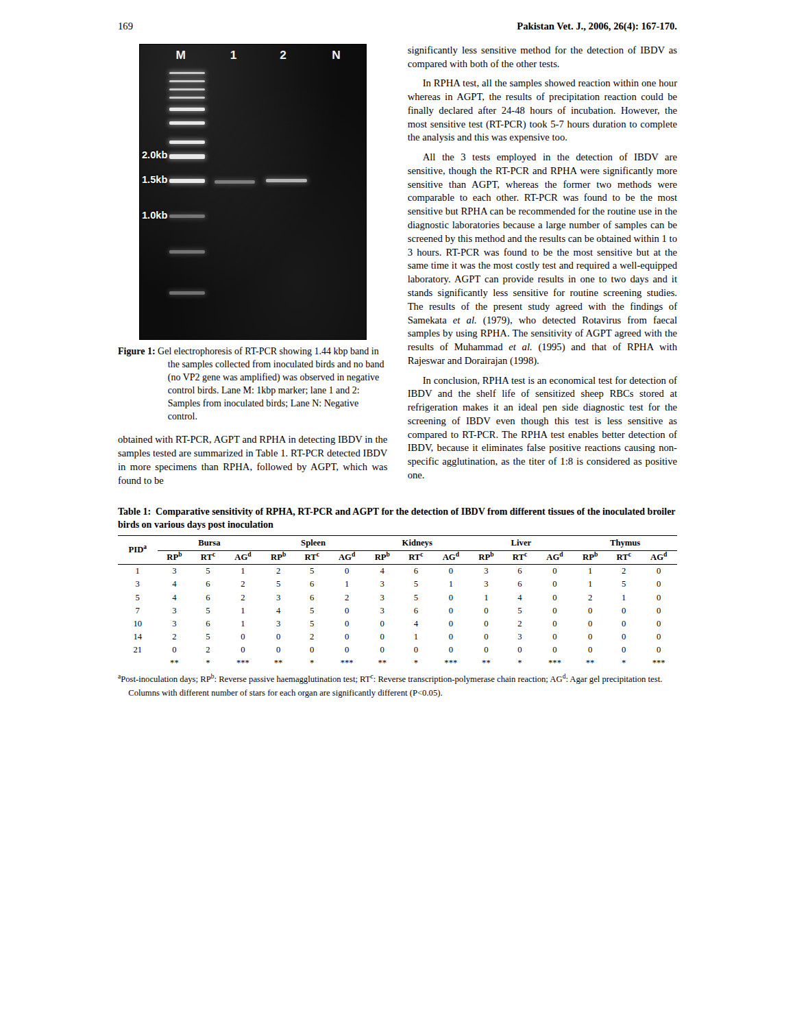169 Pakistan Vet. J., 2006, 26(4): 167-170.
M 1 2 N
2.0kb
1.5kb
1.0kb
Figure 1: Gel electrophoresis of RT-PCR showing 1.44 kbp band in the samples collected from inoculated birds and no band (no VP2 gene was amplified) was observed in negative control birds. Lane M: 1kbp marker; lane 1 and 2: Samples from inoculated birds; Lane N: Negative control.
obtained with RT-PCR, AGPT and RPHA in detecting IBDV in the samples tested are summarized in Table 1. RT-PCR detected IBDV in more specimens than RPHA, followed by AGPT, which was found to be
significantly less sensitive method for the detection of IBDV as compared with both of the other tests.
In RPHA test, all the samples showed reaction within one hour whereas in AGPT, the results of precipitation reaction could be finally declared after 24-48 hours of incubation. However, the most sensitive test (RT-PCR) took 5-7 hours duration to complete the analysis and this was expensive too.
All the 3 tests employed in the detection of IBDV are sensitive, though the RT-PCR and RPHA were significantly more sensitive than AGPT, whereas the former two methods were comparable to each other. RT-PCR was found to be the most sensitive but RPHA can be recommended for the routine use in the diagnostic laboratories because a large number of samples can be screened by this method and the results can be obtained within 1 to 3 hours. RT-PCR was found to be the most sensitive but at the same time it was the most costly test and required a well-equipped laboratory. AGPT can provide results in one to two days and it stands significantly less sensitive for routine screening studies. The results of the present study agreed with the findings of Samekata et al. (1979), who detected Rotavirus from faecal samples by using RPHA. The sensitivity of AGPT agreed with the results of Muhammad et al. (1995) and that of RPHA with Rajeswar and Dorairajan (1998).
In conclusion, RPHA test is an economical test for detection of IBDV and the shelf life of sensitized sheep RBCs stored at refrigeration makes it an ideal pen side diagnostic test for the screening of IBDV even though this test is less sensitive as compared to RT-PCR. The RPHA test enables better detection of IBDV, because it eliminates false positive reactions causing non-specific agglutination, as the titer of 1:8 is considered as positive one.
Table 1: Comparative sensitivity of RPHA, RT-PCR and AGPT for the detection of IBDV from different tissues of the inoculated broiler birds on various days post inoculation
| PID a | Bursa | Spleen | Kidneys | Liver | Thymus |
| --- | --- | --- | --- | --- | --- |
| RP b | RT c | AG d | RP b | RT c | AG d | RP b | RT c | AG d | RP b | RT c | AG d | RP b | RT c | AG d |
| 1 | 3 | 5 | 1 | 2 | 5 | 0 | 4 | 6 | 0 | 3 | 6 | 0 | 1 | 2 | 0 |
| 3 | 4 | 6 | 2 | 5 | 6 | 1 | 3 | 5 | 1 | 3 | 6 | 0 | 1 | 5 | 0 |
| 5 | 4 | 6 | 2 | 3 | 6 | 2 | 3 | 5 | 0 | 1 | 4 | 0 | 2 | 1 | 0 |
| 7 | 3 | 5 | 1 | 4 | 5 | 0 | 3 | 6 | 0 | 0 | 5 | 0 | 0 | 0 | 0 |
| 10 | 3 | 6 | 1 | 3 | 5 | 0 | 0 | 4 | 0 | 0 | 2 | 0 | 0 | 0 | 0 |
| 14 | 2 | 5 | 0 | 0 | 2 | 0 | 0 | 1 | 0 | 0 | 3 | 0 | 0 | 0 | 0 |
| 21 | 0 | 2 | 0 | 0 | 0 | 0 | 0 | 0 | 0 | 0 | 0 | 0 | 0 | 0 | 0 |
| | ** | * | *** | ** | * | *** | ** | * | *** | ** | * | *** | ** | * | *** |
aPost-inoculation days; RPb: Reverse passive haemagglutination test; RTc: Reverse transcription-polymerase chain reaction; AGd: Agar gel precipitation test.
Columns with different number of stars for each organ are significantly different (P<0.05).